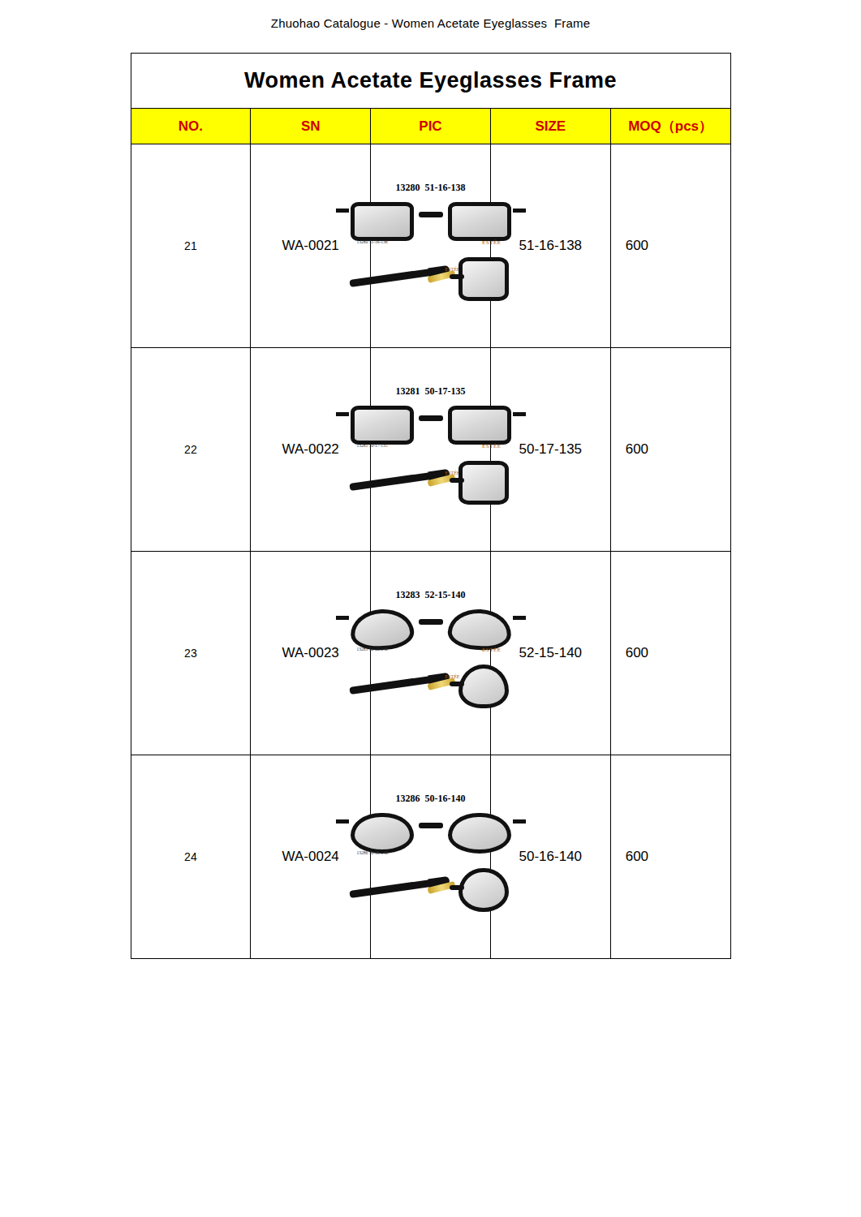Zhuohao Catalogue - Women Acetate Eyeglasses Frame
Women Acetate Eyeglasses Frame
| NO. | SN | PIC | SIZE | MOQ（pcs） |
| --- | --- | --- | --- | --- |
| 21 | WA-0021 | 13280 51-16-138 13280 51-16-138 ESTÉE ESTÉE | 51-16-138 | 600 |
| 22 | WA-0022 | 13281 50-17-135 13281 50-17-135 ESTÉE ESTÉE | 50-17-135 | 600 |
| 23 | WA-0023 | 13283 52-15-140 13283 52-15-140 ESTÉE ESTÉE | 52-15-140 | 600 |
| 24 | WA-0024 | 13286 50-16-140 13286 50-16-140 | 50-16-140 | 600 |